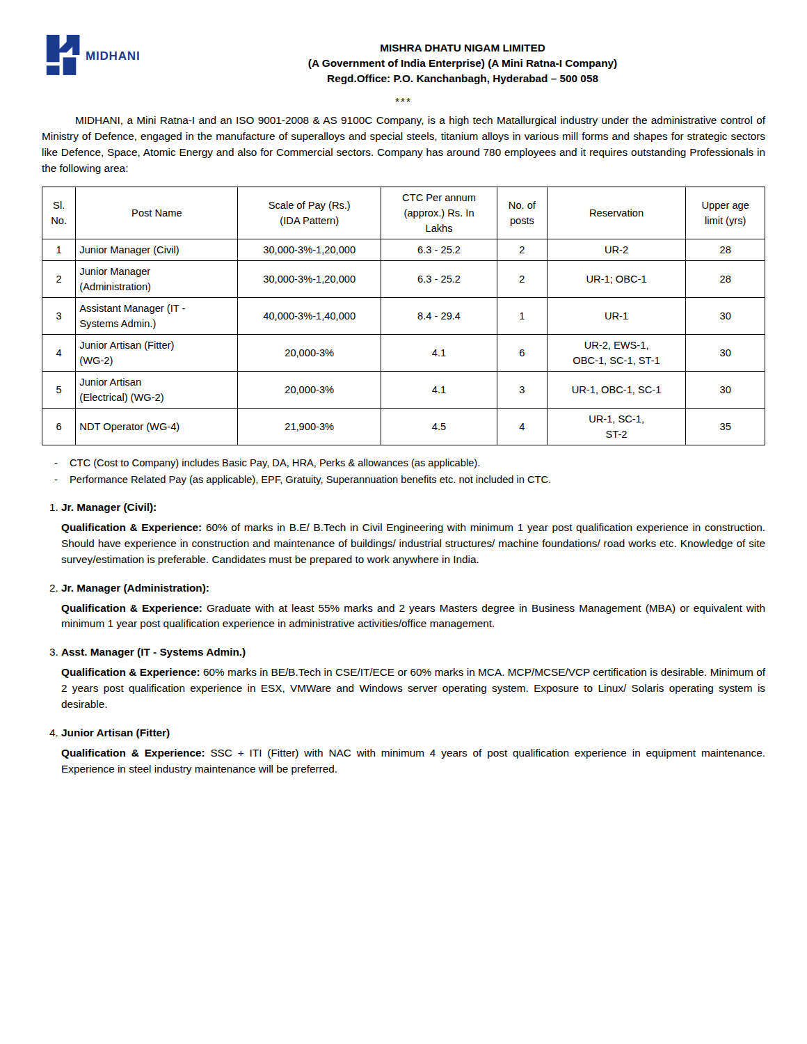MIDHANI
MISHRA DHATU NIGAM LIMITED
(A Government of India Enterprise) (A Mini Ratna-I Company)
Regd.Office: P.O. Kanchanbagh, Hyderabad – 500 058
***
MIDHANI, a Mini Ratna-I and an ISO 9001-2008 & AS 9100C Company, is a high tech Matallurgical industry under the administrative control of Ministry of Defence, engaged in the manufacture of superalloys and special steels, titanium alloys in various mill forms and shapes for strategic sectors like Defence, Space, Atomic Energy and also for Commercial sectors. Company has around 780 employees and it requires outstanding Professionals in the following area:
| Sl. No. | Post Name | Scale of Pay (Rs.) (IDA Pattern) | CTC Per annum (approx.) Rs. In Lakhs | No. of posts | Reservation | Upper age limit (yrs) |
| --- | --- | --- | --- | --- | --- | --- |
| 1 | Junior Manager (Civil) | 30,000-3%-1,20,000 | 6.3 - 25.2 | 2 | UR-2 | 28 |
| 2 | Junior Manager (Administration) | 30,000-3%-1,20,000 | 6.3 - 25.2 | 2 | UR-1; OBC-1 | 28 |
| 3 | Assistant Manager (IT - Systems Admin.) | 40,000-3%-1,40,000 | 8.4 - 29.4 | 1 | UR-1 | 30 |
| 4 | Junior Artisan (Fitter) (WG-2) | 20,000-3% | 4.1 | 6 | UR-2, EWS-1, OBC-1, SC-1, ST-1 | 30 |
| 5 | Junior Artisan (Electrical) (WG-2) | 20,000-3% | 4.1 | 3 | UR-1, OBC-1, SC-1 | 30 |
| 6 | NDT Operator (WG-4) | 21,900-3% | 4.5 | 4 | UR-1, SC-1, ST-2 | 35 |
CTC (Cost to Company) includes Basic Pay, DA, HRA, Perks & allowances (as applicable).
Performance Related Pay (as applicable), EPF, Gratuity, Superannuation benefits etc. not included in CTC.
Jr. Manager (Civil):
Qualification & Experience: 60% of marks in B.E/ B.Tech in Civil Engineering with minimum 1 year post qualification experience in construction. Should have experience in construction and maintenance of buildings/ industrial structures/ machine foundations/ road works etc. Knowledge of site survey/estimation is preferable. Candidates must be prepared to work anywhere in India.
Jr. Manager (Administration):
Qualification & Experience: Graduate with at least 55% marks and 2 years Masters degree in Business Management (MBA) or equivalent with minimum 1 year post qualification experience in administrative activities/office management.
Asst. Manager (IT - Systems Admin.)
Qualification & Experience: 60% marks in BE/B.Tech in CSE/IT/ECE or 60% marks in MCA. MCP/MCSE/VCP certification is desirable. Minimum of 2 years post qualification experience in ESX, VMWare and Windows server operating system. Exposure to Linux/ Solaris operating system is desirable.
Junior Artisan (Fitter)
Qualification & Experience: SSC + ITI (Fitter) with NAC with minimum 4 years of post qualification experience in equipment maintenance. Experience in steel industry maintenance will be preferred.